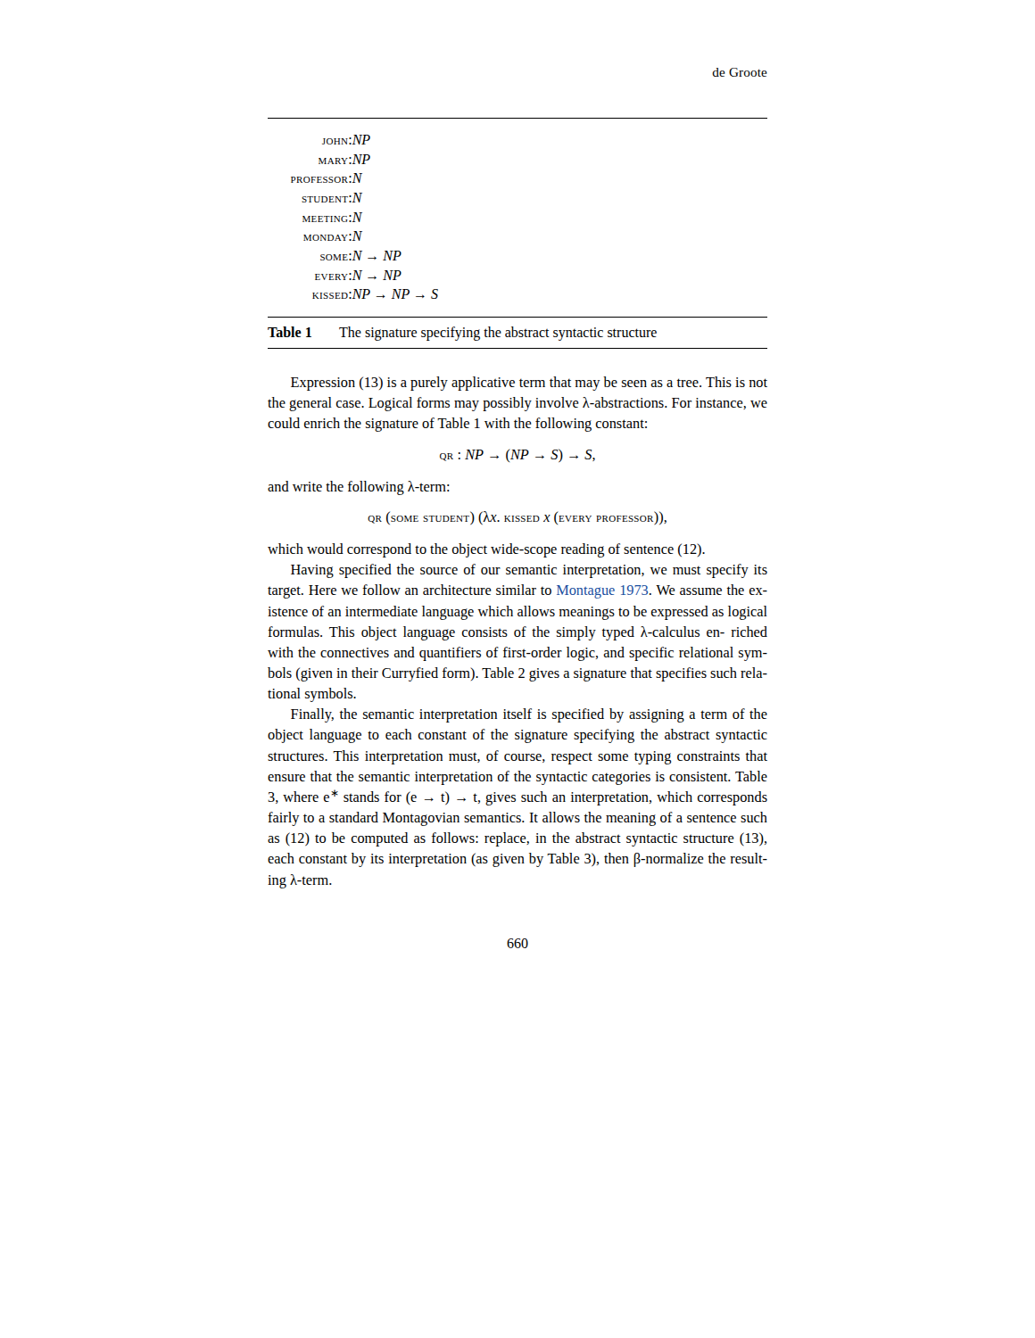de Groote
| john | : | NP |
| mary | : | NP |
| professor | : | N |
| student | : | N |
| meeting | : | N |
| monday | : | N |
| some | : | N → NP |
| every | : | N → NP |
| kissed | : | NP → NP → S |
Table 1 The signature specifying the abstract syntactic structure
Expression (13) is a purely applicative term that may be seen as a tree. This is not the general case. Logical forms may possibly involve λ-abstractions. For instance, we could enrich the signature of Table 1 with the following constant:
qr : NP → (NP → S) → S,
and write the following λ-term:
qr (some student) (λx. kissed x (every professor)),
which would correspond to the object wide-scope reading of sentence (12).
Having specified the source of our semantic interpretation, we must specify its target. Here we follow an architecture similar to Montague 1973. We assume the existence of an intermediate language which allows meanings to be expressed as logical formulas. This object language consists of the simply typed λ-calculus en- riched with the connectives and quantifiers of first-order logic, and specific relational symbols (given in their Curryfied form). Table 2 gives a signature that specifies such relational symbols.
Finally, the semantic interpretation itself is specified by assigning a term of the object language to each constant of the signature specifying the abstract syntactic structures. This interpretation must, of course, respect some typing constraints that ensure that the semantic interpretation of the syntactic categories is consistent. Table 3, where e∗ stands for (e → t) → t, gives such an interpretation, which corresponds fairly to a standard Montagovian semantics. It allows the meaning of a sentence such as (12) to be computed as follows: replace, in the abstract syntactic structure (13), each constant by its interpretation (as given by Table 3), then β-normalize the resulting λ-term.
660